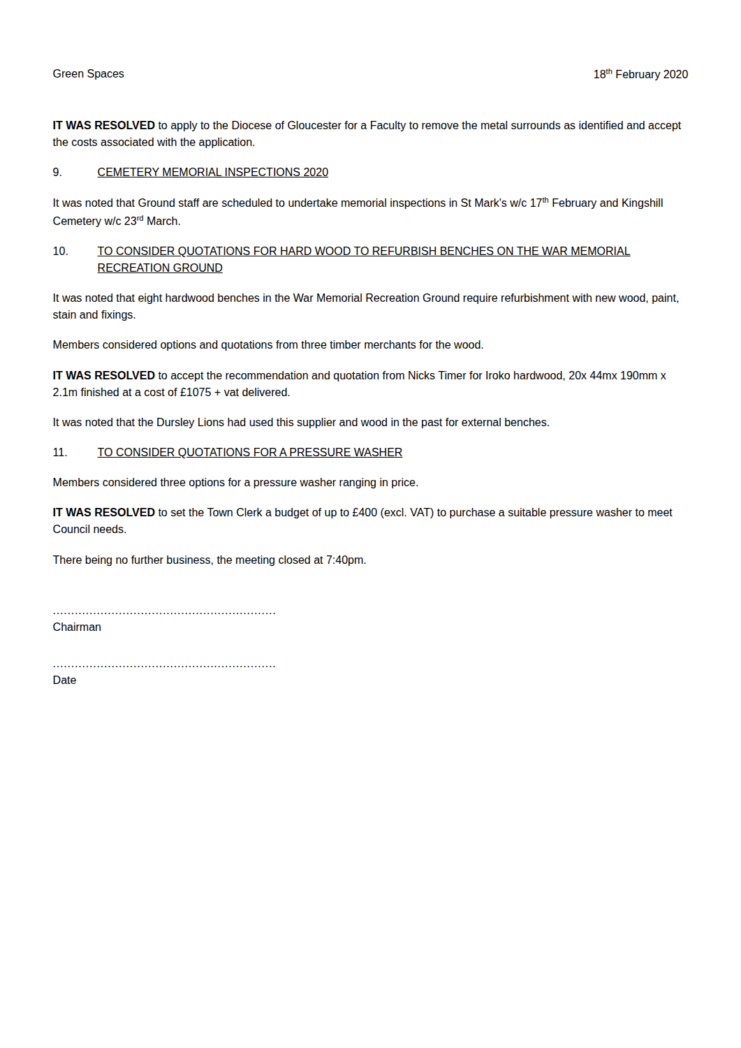Green Spaces
18th February 2020
IT WAS RESOLVED to apply to the Diocese of Gloucester for a Faculty to remove the metal surrounds as identified and accept the costs associated with the application.
9.
Cemetery Memorial Inspections 2020
It was noted that Ground staff are scheduled to undertake memorial inspections in St Mark's w/c 17th February and Kingshill Cemetery w/c 23rd March.
10.
To consider quotations for hard wood to refurbish benches on the War Memorial Recreation Ground
It was noted that eight hardwood benches in the War Memorial Recreation Ground require refurbishment with new wood, paint, stain and fixings.
Members considered options and quotations from three timber merchants for the wood.
IT WAS RESOLVED to accept the recommendation and quotation from Nicks Timer for Iroko hardwood, 20x 44mx 190mm x 2.1m finished at a cost of £1075 + vat delivered.
It was noted that the Dursley Lions had used this supplier and wood in the past for external benches.
11.
To consider quotations for a pressure washer
Members considered three options for a pressure washer ranging in price.
IT WAS RESOLVED to set the Town Clerk a budget of up to £400 (excl. VAT) to purchase a suitable pressure washer to meet Council needs.
There being no further business, the meeting closed at 7:40pm.
.............................................................
Chairman
.............................................................
Date